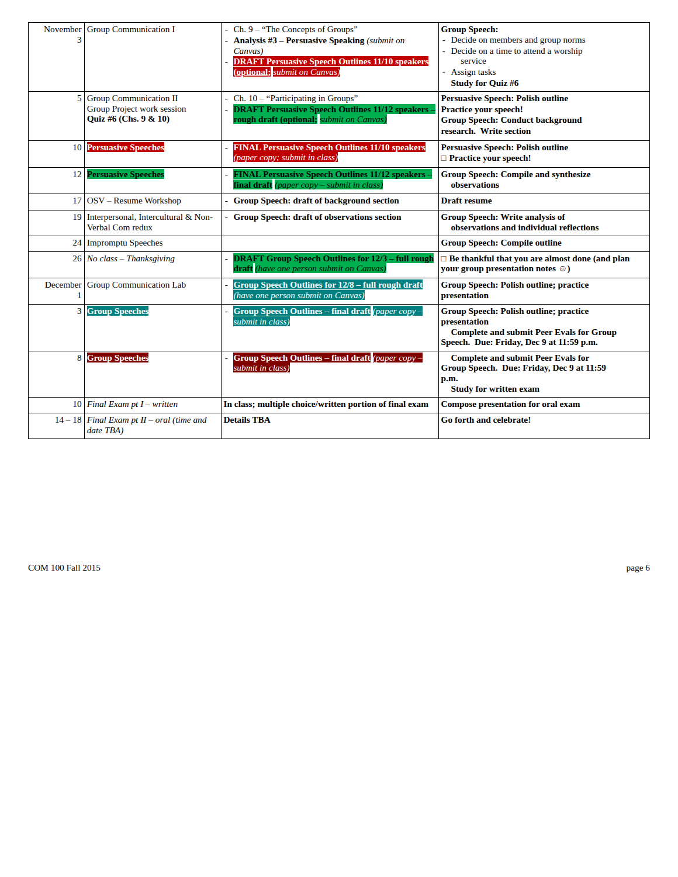| November 3 | Group Communication I | Ch. 9 – “The Concepts of Groups” Analysis #3 – Persuasive Speaking (submit on Canvas) DRAFT Persuasive Speech Outlines 11/10 speakers ( optional ; submit on Canvas) | Group Speech: Decide on members and group norms Decide on a time to attend a worship service Assign tasks Study for Quiz #6 |
| 5 | Group Communication II Group Project work session Quiz #6 (Chs. 9 & 10) | Ch. 10 – “Participating in Groups” DRAFT Persuasive Speech Outlines 11/12 speakers – rough draft ( optional ; submit on Canvas) | Persuasive Speech: Polish outline Practice your speech! Group Speech: Conduct background research. Write section |
| 10 | Persuasive Speeches | FINAL Persuasive Speech Outlines 11/10 speakers (paper copy; submit in class) | Persuasive Speech: Polish outline Practice your speech! |
| 12 | Persuasive Speeches | FINAL Persuasive Speech Outlines 11/12 speakers – final draft (paper copy – submit in class) | Group Speech: Compile and synthesize observations |
| 17 | OSV – Resume Workshop | Group Speech: draft of background section | Draft resume |
| 19 | Interpersonal, Intercultural & Non-Verbal Com redux | Group Speech: draft of observations section | Group Speech: Write analysis of observations and individual reflections |
| 24 | Impromptu Speeches | | Group Speech: Compile outline |
| 26 | No class – Thanksgiving | DRAFT Group Speech Outlines for 12/3 – full rough draft (have one person submit on Canvas) | Be thankful that you are almost done (and plan your group presentation notes ☺ ) |
| December 1 | Group Communication Lab | Group Speech Outlines for 12/8 – full rough draft (have one person submit on Canvas) | Group Speech: Polish outline; practice presentation |
| 3 | Group Speeches | Group Speech Outlines – final draft (paper copy – submit in class) | Group Speech: Polish outline; practice presentation Complete and submit Peer Evals for Group Speech. Due: Friday, Dec 9 at 11:59 p.m. |
| 8 | Group Speeches | Group Speech Outlines – final draft (paper copy – submit in class) | Complete and submit Peer Evals for Group Speech. Due: Friday, Dec 9 at 11:59 p.m. Study for written exam |
| 10 | Final Exam pt I – written | In class; multiple choice/written portion of final exam | Compose presentation for oral exam |
| 14 – 18 | Final Exam pt II – oral (time and date TBA) | Details TBA | Go forth and celebrate! |
COM 100 Fall 2015
page 6